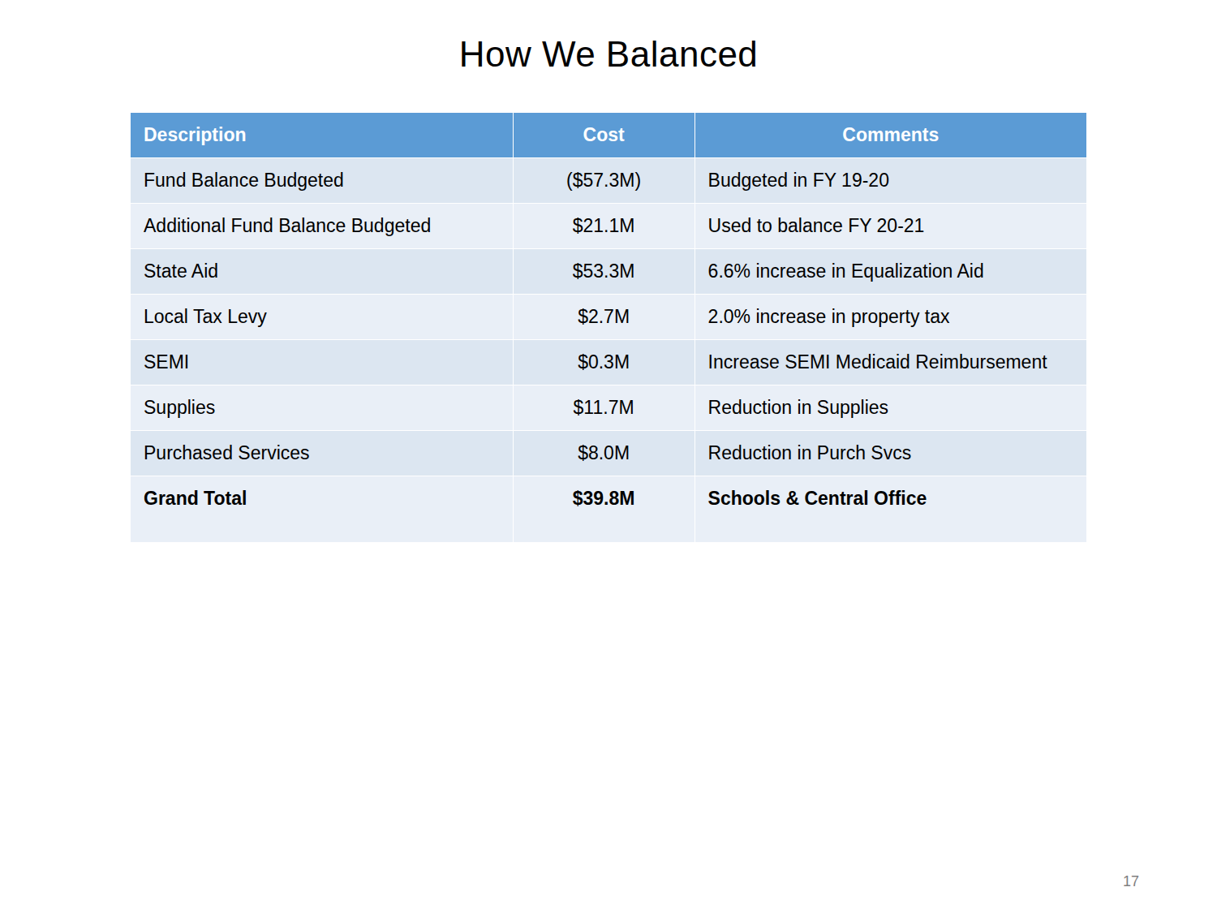How We Balanced
| Description | Cost | Comments |
| --- | --- | --- |
| Fund Balance Budgeted | ($57.3M) | Budgeted in FY 19-20 |
| Additional Fund Balance Budgeted | $21.1M | Used to balance FY 20-21 |
| State Aid | $53.3M | 6.6% increase in Equalization Aid |
| Local Tax Levy | $2.7M | 2.0% increase in property tax |
| SEMI | $0.3M | Increase SEMI Medicaid Reimbursement |
| Supplies | $11.7M | Reduction in Supplies |
| Purchased Services | $8.0M | Reduction in Purch Svcs |
| Grand Total | $39.8M | Schools & Central Office |
17